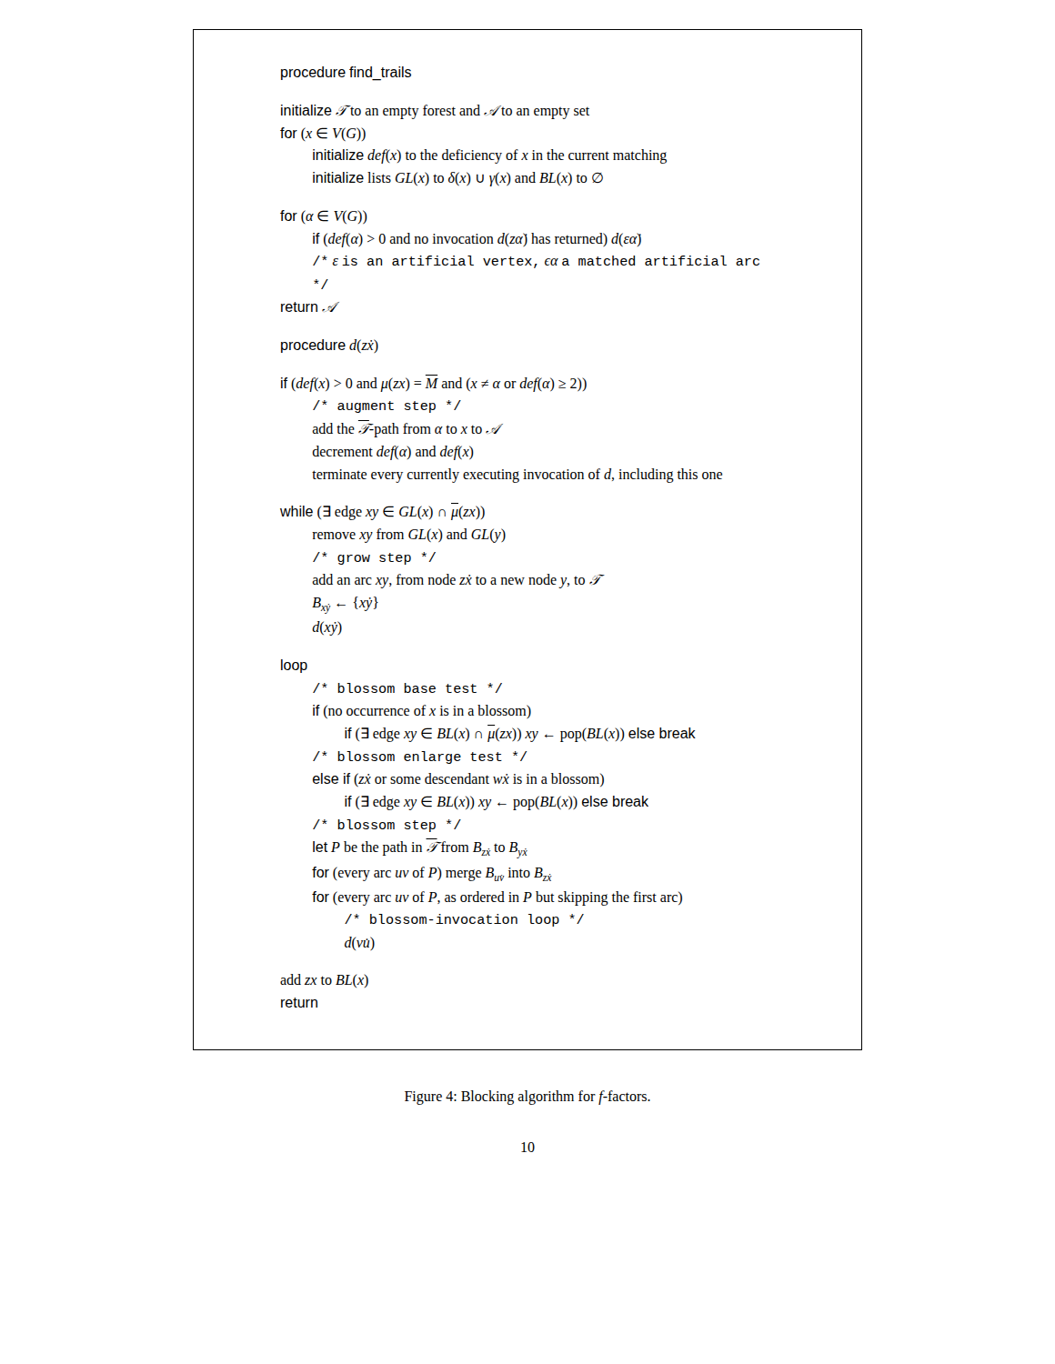procedure find_trails
initialize 𝒯 to an empty forest and 𝒜 to an empty set
for (x ∈ V(G))
initialize def(x) to the deficiency of x in the current matching
initialize lists GL(x) to δ(x) ∪ γ(x) and BL(x) to ∅
for (α ∈ V(G))
if (def(α) > 0 and no invocation d(zα̇) has returned) d(εα̇)
/* ε is an artificial vertex, ϵα a matched artificial arc */
return 𝒜
procedure d(zẋ)
if (def(x) > 0 and μ(zx) = M and (x ≠ α or def(α) ≥ 2))
/* augment step */
add the 𝒯-path from α to x to 𝒜
decrement def(α) and def(x)
terminate every currently executing invocation of d, including this one
while (∃ edge xy ∈ GL(x) ∩ μ(zx))
remove xy from GL(x) and GL(y)
/* grow step */
add an arc xy, from node zẋ to a new node y, to 𝒯
Bxẏ ← {xẏ}
d(xẏ)
loop
/* blossom base test */
if (no occurrence of x is in a blossom)
if (∃ edge xy ∈ BL(x) ∩ μ(zx)) xy ← pop(BL(x)) else break
/* blossom enlarge test */
else if (zẋ or some descendant wẋ is in a blossom)
if (∃ edge xy ∈ BL(x)) xy ← pop(BL(x)) else break
/* blossom step */
let P be the path in 𝒯 from Bzẋ to Byẋ
for (every arc uv of P) merge Buv̇ into Bzẋ
for (every arc uv of P, as ordered in P but skipping the first arc)
/* blossom-invocation loop */
d(vu̇)
add zx to BL(x)
return
Figure 4: Blocking algorithm for f-factors.
10